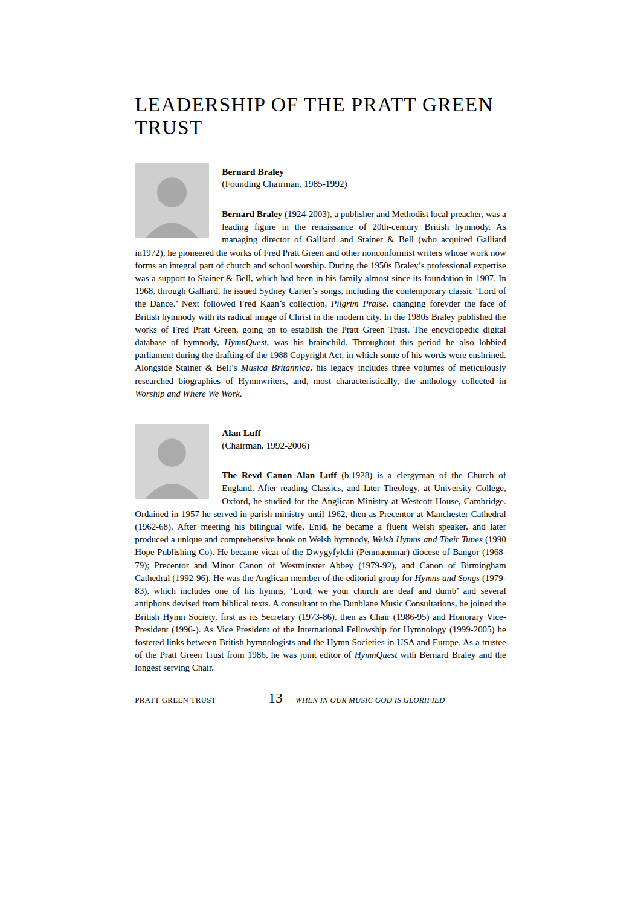Leadership of the Pratt Green Trust
Bernard Braley
(Founding Chairman, 1985-1992)
Bernard Braley (1924-2003), a publisher and Methodist local preacher, was a leading figure in the renaissance of 20th-century British hymnody. As managing director of Galliard and Stainer & Bell (who acquired Galliard in1972), he pioneered the works of Fred Pratt Green and other nonconformist writers whose work now forms an integral part of church and school worship. During the 1950s Braley’s professional expertise was a support to Stainer & Bell, which had been in his family almost since its foundation in 1907. In 1968, through Galliard, he issued Sydney Carter’s songs, including the contemporary classic ‘Lord of the Dance.’ Next followed Fred Kaan’s collection, Pilgrim Praise, changing forevder the face of British hymnody with its radical image of Christ in the modern city. In the 1980s Braley published the works of Fred Pratt Green, going on to establish the Pratt Green Trust. The encyclopedic digital database of hymnody, HymnQuest, was his brainchild. Throughout this period he also lobbied parliament during the drafting of the 1988 Copyright Act, in which some of his words were enshrined. Alongside Stainer & Bell’s Musica Britannica, his legacy includes three volumes of meticulously researched biographies of Hymnwriters, and, most characteristically, the anthology collected in Worship and Where We Work.
Alan Luff
(Chairman, 1992-2006)
The Revd Canon Alan Luff (b.1928) is a clergyman of the Church of England. After reading Classics, and later Theology, at University College, Oxford, he studied for the Anglican Ministry at Westcott House, Cambridge. Ordained in 1957 he served in parish ministry until 1962, then as Precentor at Manchester Cathedral (1962-68). After meeting his bilingual wife, Enid, he became a fluent Welsh speaker, and later produced a unique and comprehensive book on Welsh hymnody, Welsh Hymns and Their Tunes (1990 Hope Publishing Co). He became vicar of the Dwygyfylchi (Penmaenmar) diocese of Bangor (1968-79); Precentor and Minor Canon of Westminster Abbey (1979-92), and Canon of Birmingham Cathedral (1992-96). He was the Anglican member of the editorial group for Hymns and Songs (1979-83), which includes one of his hymns, ‘Lord, we your church are deaf and dumb’ and several antiphons devised from biblical texts. A consultant to the Dunblane Music Consultations, he joined the British Hymn Society, first as its Secretary (1973-86), then as Chair (1986-95) and Honorary Vice-President (1996-). As Vice President of the International Fellowship for Hymnology (1999-2005) he fostered links between British hymnologists and the Hymn Societies in USA and Europe. As a trustee of the Pratt Green Trust from 1986, he was joint editor of HymnQuest with Bernard Braley and the longest serving Chair.
Pratt Green Trust 13 When in our music God is glorified